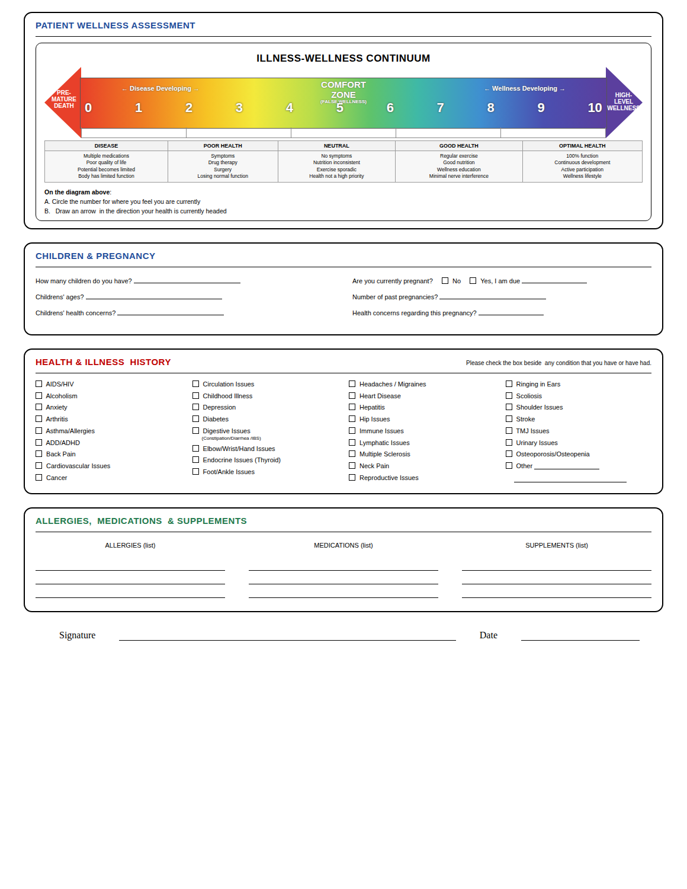PATIENT WELLNESS ASSESSMENT
ILLNESS-WELLNESS CONTINUUM
PRE-
MATURE
DEATH
HIGH-LEVEL
WELLNESS
← Disease Developing →
← Wellness Developing →
COMFORT
ZONE(FALSE WELLNESS)
01234 5678910
| DISEASE | POOR HEALTH | NEUTRAL | GOOD HEALTH | OPTIMAL HEALTH |
| --- | --- | --- | --- | --- |
| Multiple medications Poor quality of life Potential becomes limited Body has limited function | Symptoms Drug therapy Surgery Losing normal function | No symptoms Nutrition inconsistent Exercise sporadic Health not a high priority | Regular exercise Good nutrition Wellness education Minimal nerve interference | 100% function Continuous development Active participation Wellness lifestyle |
On the diagram above:
A. Circle the number for where you feel you are currently
B. Draw an arrow in the direction your health is currently headed
CHILDREN & PREGNANCY
How many children do you have?
Childrens' ages?
Childrens' health concerns?
Are you currently pregnant? No Yes, I am due
Number of past pregnancies?
Health concerns regarding this pregnancy?
HEALTH & ILLNESS HISTORY
Please check the box beside any condition that you have or have had.
AIDS/HIV
Alcoholism
Anxiety
Arthritis
Asthma/Allergies
ADD/ADHD
Back Pain
Cardiovascular Issues
Cancer
Circulation Issues
Childhood Illness
Depression
Diabetes
Digestive Issues (Constipation/Diarrhea /IBS)
Elbow/Wrist/Hand Issues
Endocrine Issues (Thyroid)
Foot/Ankle Issues
Headaches / Migraines
Heart Disease
Hepatitis
Hip Issues
Immune Issues
Lymphatic Issues
Multiple Sclerosis
Neck Pain
Reproductive Issues
Ringing in Ears
Scoliosis
Shoulder Issues
Stroke
TMJ Issues
Urinary Issues
Osteoporosis/Osteopenia
Other
ALLERGIES, MEDICATIONS & SUPPLEMENTS
ALLERGIES (list)
MEDICATIONS (list)
SUPPLEMENTS (list)
Signature Date